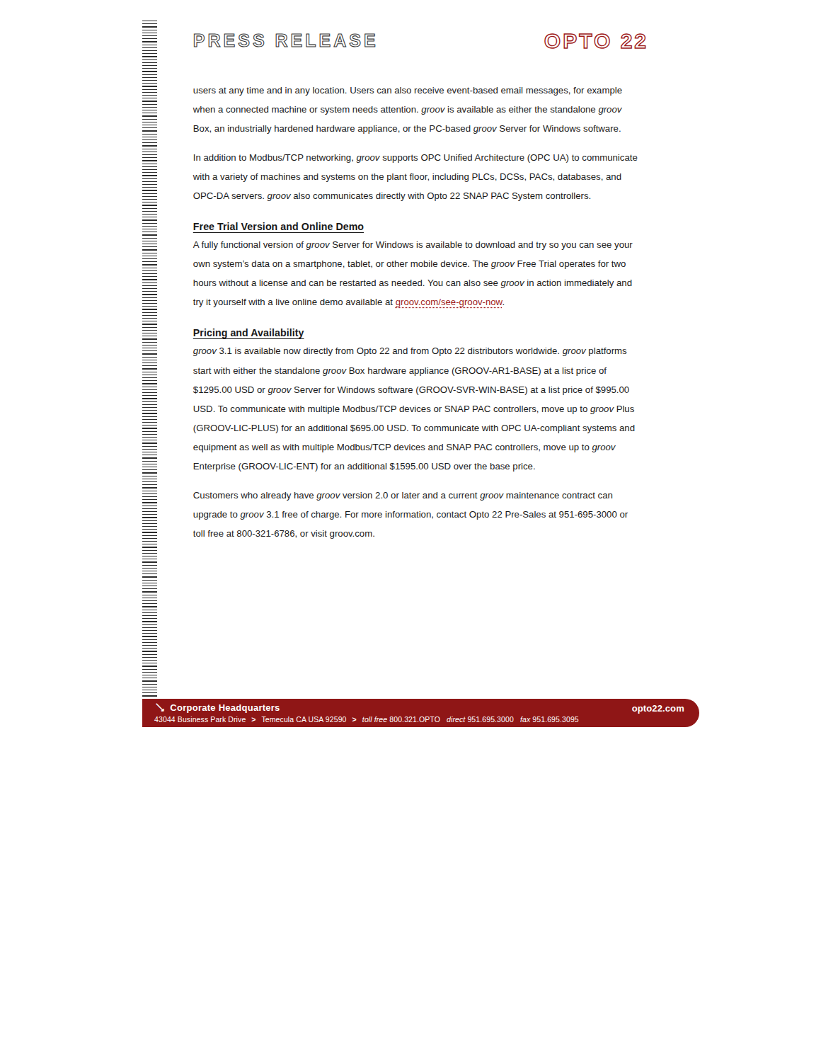Press Release
OPTO 22
users at any time and in any location. Users can also receive event-based email messages, for example when a connected machine or system needs attention. groov is available as either the standalone groov Box, an industrially hardened hardware appliance, or the PC-based groov Server for Windows software.
In addition to Modbus/TCP networking, groov supports OPC Unified Architecture (OPC UA) to communicate with a variety of machines and systems on the plant floor, including PLCs, DCSs, PACs, databases, and OPC-DA servers. groov also communicates directly with Opto 22 SNAP PAC System controllers.
Free Trial Version and Online Demo
A fully functional version of groov Server for Windows is available to download and try so you can see your own system’s data on a smartphone, tablet, or other mobile device. The groov Free Trial operates for two hours without a license and can be restarted as needed. You can also see groov in action immediately and try it yourself with a live online demo available at groov.com/see-groov-now.
Pricing and Availability
groov 3.1 is available now directly from Opto 22 and from Opto 22 distributors worldwide. groov platforms start with either the standalone groov Box hardware appliance (GROOV-AR1-BASE) at a list price of $1295.00 USD or groov Server for Windows software (GROOV-SVR-WIN-BASE) at a list price of $995.00 USD. To communicate with multiple Modbus/TCP devices or SNAP PAC controllers, move up to groov Plus (GROOV-LIC-PLUS) for an additional $695.00 USD. To communicate with OPC UA-compliant systems and equipment as well as with multiple Modbus/TCP devices and SNAP PAC controllers, move up to groov Enterprise (GROOV-LIC-ENT) for an additional $1595.00 USD over the base price.
Customers who already have groov version 2.0 or later and a current groov maintenance contract can upgrade to groov 3.1 free of charge. For more information, contact Opto 22 Pre-Sales at 951-695-3000 or toll free at 800-321-6786, or visit groov.com.
⟶ Corporate Headquarters
43044 Business Park Drive > Temecula CA USA 92590 > toll free 800.321.OPTO direct 951.695.3000 fax 951.695.3095
opto22.com